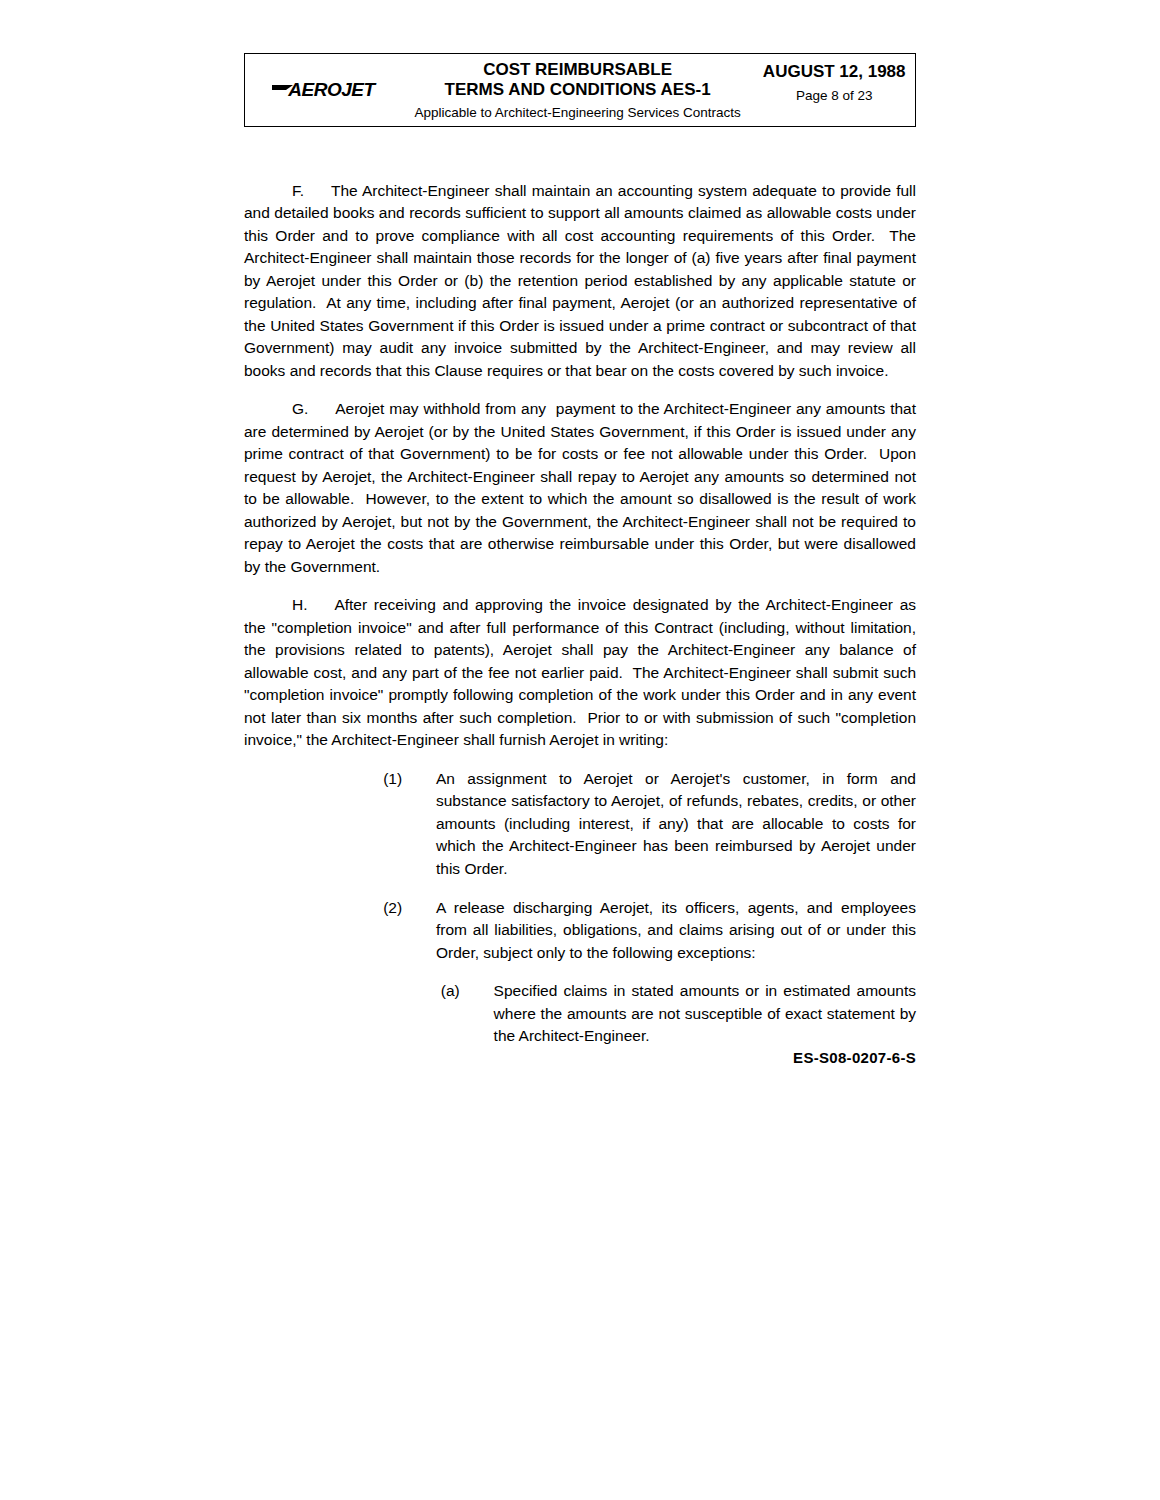AEROJET
COST REIMBURSABLE
TERMS AND CONDITIONS AES-1
Applicable to Architect-Engineering Services Contracts
AUGUST 12, 1988
Page 8 of 23
F. The Architect-Engineer shall maintain an accounting system adequate to provide full and detailed books and records sufficient to support all amounts claimed as allowable costs under this Order and to prove compliance with all cost accounting requirements of this Order. The Architect-Engineer shall maintain those records for the longer of (a) five years after final payment by Aerojet under this Order or (b) the retention period established by any applicable statute or regulation. At any time, including after final payment, Aerojet (or an authorized representative of the United States Government if this Order is issued under a prime contract or subcontract of that Government) may audit any invoice submitted by the Architect-Engineer, and may review all books and records that this Clause requires or that bear on the costs covered by such invoice.
G. Aerojet may withhold from any payment to the Architect-Engineer any amounts that are determined by Aerojet (or by the United States Government, if this Order is issued under any prime contract of that Government) to be for costs or fee not allowable under this Order. Upon request by Aerojet, the Architect-Engineer shall repay to Aerojet any amounts so determined not to be allowable. However, to the extent to which the amount so disallowed is the result of work authorized by Aerojet, but not by the Government, the Architect-Engineer shall not be required to repay to Aerojet the costs that are otherwise reimbursable under this Order, but were disallowed by the Government.
H. After receiving and approving the invoice designated by the Architect-Engineer as the "completion invoice" and after full performance of this Contract (including, without limitation, the provisions related to patents), Aerojet shall pay the Architect-Engineer any balance of allowable cost, and any part of the fee not earlier paid. The Architect-Engineer shall submit such "completion invoice" promptly following completion of the work under this Order and in any event not later than six months after such completion. Prior to or with submission of such "completion invoice," the Architect-Engineer shall furnish Aerojet in writing:
(1)
An assignment to Aerojet or Aerojet's customer, in form and substance satisfactory to Aerojet, of refunds, rebates, credits, or other amounts (including interest, if any) that are allocable to costs for which the Architect-Engineer has been reimbursed by Aerojet under this Order.
(2)
A release discharging Aerojet, its officers, agents, and employees from all liabilities, obligations, and claims arising out of or under this Order, subject only to the following exceptions:
(a)
Specified claims in stated amounts or in estimated amounts where the amounts are not susceptible of exact statement by the Architect-Engineer.
ES-S08-0207-6-S